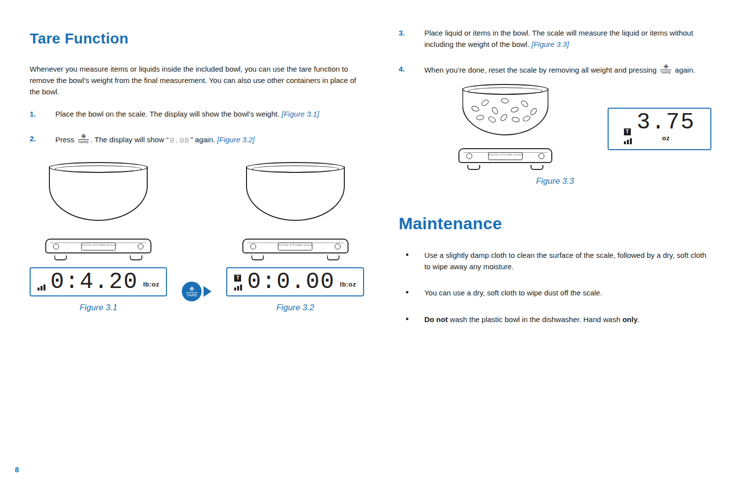Tare Function
Whenever you measure items or liquids inside the included bowl, you can use the tare function to remove the bowl’s weight from the final measurement. You can also use other containers in place of the bowl.
Place the bowl on the scale. The display will show the bowl’s weight. [Figure 3.1]
Press ⎈TARE. The display will show “0.00” again. [Figure 3.2]
DIGITAL KITCHEN SCALE
0:4.20
lb:oz
Figure 3.1
⎈ TARE
DIGITAL KITCHEN SCALE
T
0:0.00
lb:oz
Figure 3.2
Place liquid or items in the bowl. The scale will measure the liquid or items without including the weight of the bowl. [Figure 3.3]
When you’re done, reset the scale by removing all weight and pressing ⎈TARE again.
DIGITAL KITCHEN SCALE
T
3.75
oz
Figure 3.3
Maintenance
Use a slightly damp cloth to clean the surface of the scale, followed by a dry, soft cloth to wipe away any moisture.
You can use a dry, soft cloth to wipe dust off the scale.
Do not wash the plastic bowl in the dishwasher. Hand wash only.
8